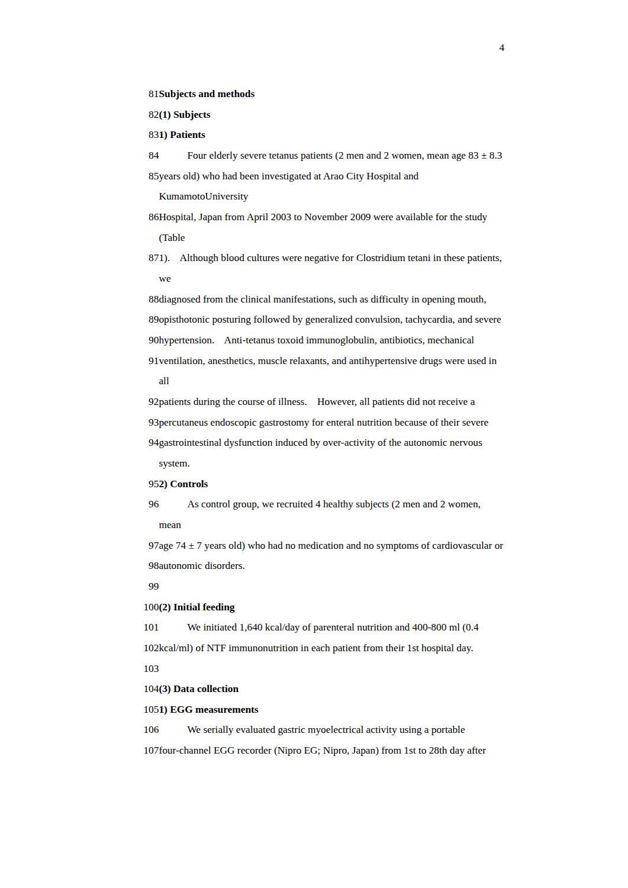4
| 81 | Subjects and methods |
| 82 | (1) Subjects |
| 83 | 1) Patients |
| 84 | Four elderly severe tetanus patients (2 men and 2 women, mean age 83 ± 8.3 |
| 85 | years old) who had been investigated at Arao City Hospital and KumamotoUniversity |
| 86 | Hospital, Japan from April 2003 to November 2009 were available for the study (Table |
| 87 | 1). Although blood cultures were negative for Clostridium tetani in these patients, we |
| 88 | diagnosed from the clinical manifestations, such as difficulty in opening mouth, |
| 89 | opisthotonic posturing followed by generalized convulsion, tachycardia, and severe |
| 90 | hypertension. Anti-tetanus toxoid immunoglobulin, antibiotics, mechanical |
| 91 | ventilation, anesthetics, muscle relaxants, and antihypertensive drugs were used in all |
| 92 | patients during the course of illness. However, all patients did not receive a |
| 93 | percutaneus endoscopic gastrostomy for enteral nutrition because of their severe |
| 94 | gastrointestinal dysfunction induced by over-activity of the autonomic nervous system. |
| 95 | 2) Controls |
| 96 | As control group, we recruited 4 healthy subjects (2 men and 2 women, mean |
| 97 | age 74 ± 7 years old) who had no medication and no symptoms of cardiovascular or |
| 98 | autonomic disorders. |
| 99 | |
| 100 | (2) Initial feeding |
| 101 | We initiated 1,640 kcal/day of parenteral nutrition and 400-800 ml (0.4 |
| 102 | kcal/ml) of NTF immunonutrition in each patient from their 1st hospital day. |
| 103 | |
| 104 | (3) Data collection |
| 105 | 1) EGG measurements |
| 106 | We serially evaluated gastric myoelectrical activity using a portable |
| 107 | four-channel EGG recorder (Nipro EG; Nipro, Japan) from 1st to 28th day after |